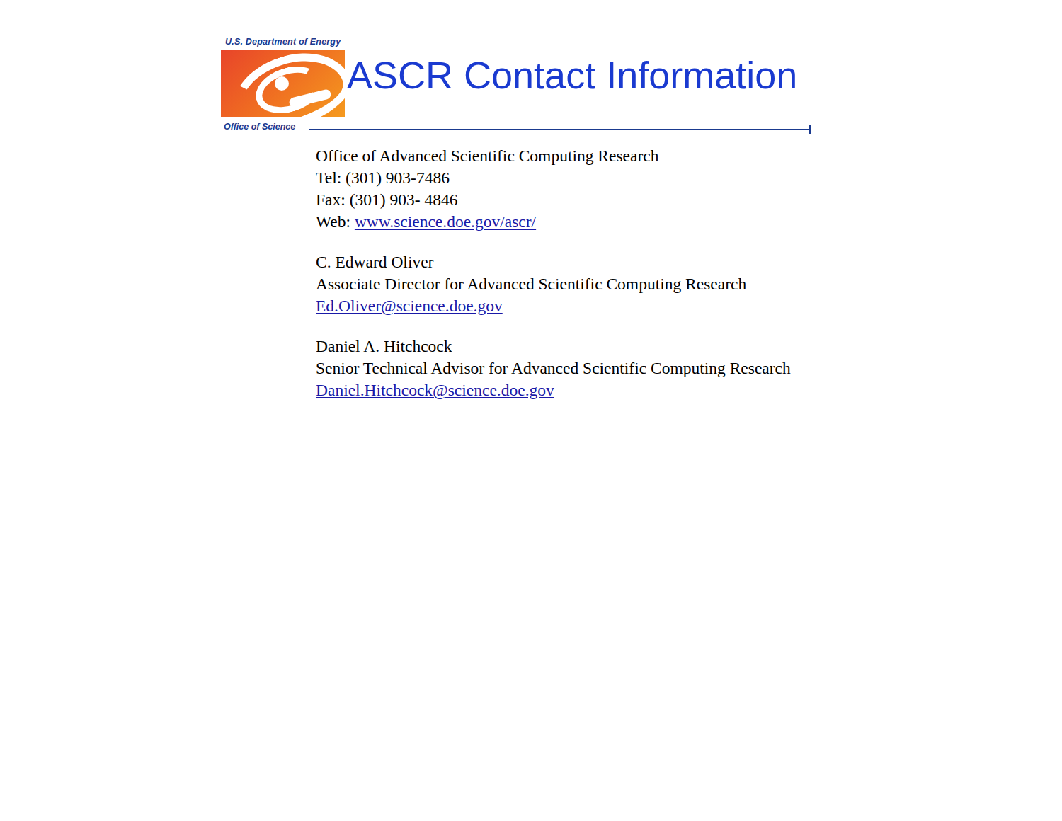U.S. Department of Energy
Office of Science
ASCR Contact Information
Office of Advanced Scientific Computing Research
Tel: (301) 903-7486
Fax: (301) 903- 4846
Web: www.science.doe.gov/ascr/
C. Edward Oliver
Associate Director for Advanced Scientific Computing Research
Ed.Oliver@science.doe.gov
Daniel A. Hitchcock
Senior Technical Advisor for Advanced Scientific Computing Research
Daniel.Hitchcock@science.doe.gov